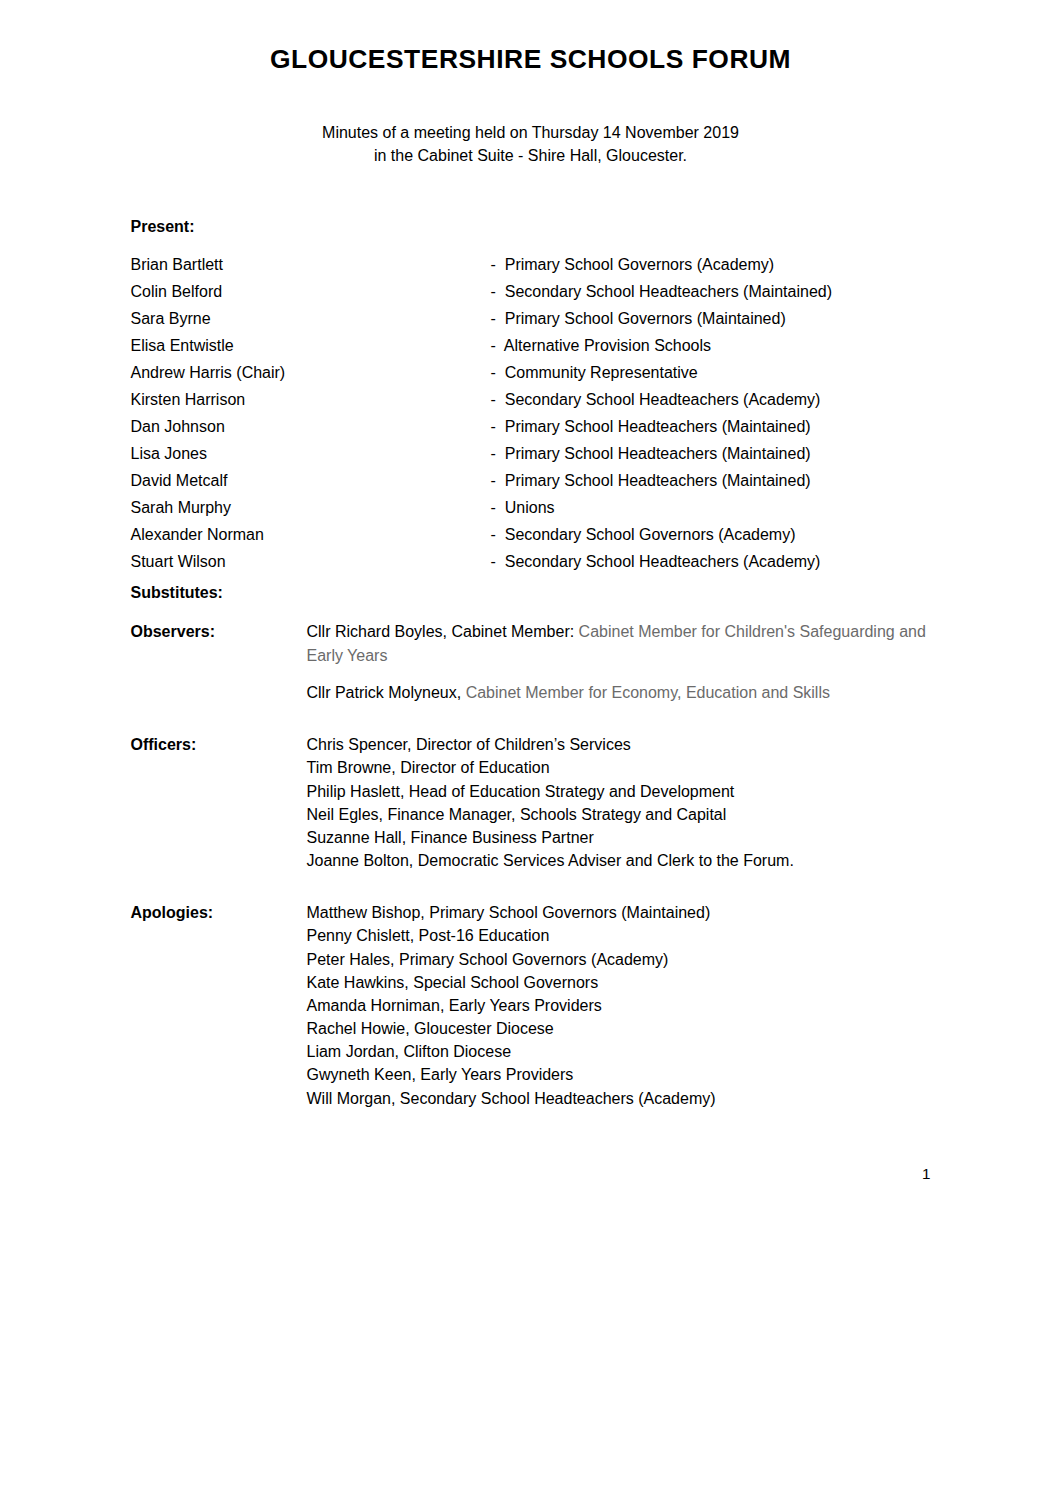GLOUCESTERSHIRE SCHOOLS FORUM
Minutes of a meeting held on Thursday 14 November 2019
in the Cabinet Suite - Shire Hall, Gloucester.
Present:
| Brian Bartlett | - Primary School Governors (Academy) |
| Colin Belford | - Secondary School Headteachers (Maintained) |
| Sara Byrne | - Primary School Governors (Maintained) |
| Elisa Entwistle | - Alternative Provision Schools |
| Andrew Harris (Chair) | - Community Representative |
| Kirsten Harrison | - Secondary School Headteachers (Academy) |
| Dan Johnson | - Primary School Headteachers (Maintained) |
| Lisa Jones | - Primary School Headteachers (Maintained) |
| David Metcalf | - Primary School Headteachers (Maintained) |
| Sarah Murphy | - Unions |
| Alexander Norman | - Secondary School Governors (Academy) |
| Stuart Wilson | - Secondary School Headteachers (Academy) |
Substitutes:
Observers:
Cllr Richard Boyles, Cabinet Member: Cabinet Member for Children's Safeguarding and Early Years
Cllr Patrick Molyneux, Cabinet Member for Economy, Education and Skills
Officers:
Chris Spencer, Director of Children’s Services
Tim Browne, Director of Education
Philip Haslett, Head of Education Strategy and Development
Neil Egles, Finance Manager, Schools Strategy and Capital
Suzanne Hall, Finance Business Partner
Joanne Bolton, Democratic Services Adviser and Clerk to the Forum.
Apologies:
Matthew Bishop, Primary School Governors (Maintained)
Penny Chislett, Post-16 Education
Peter Hales, Primary School Governors (Academy)
Kate Hawkins, Special School Governors
Amanda Horniman, Early Years Providers
Rachel Howie, Gloucester Diocese
Liam Jordan, Clifton Diocese
Gwyneth Keen, Early Years Providers
Will Morgan, Secondary School Headteachers (Academy)
1